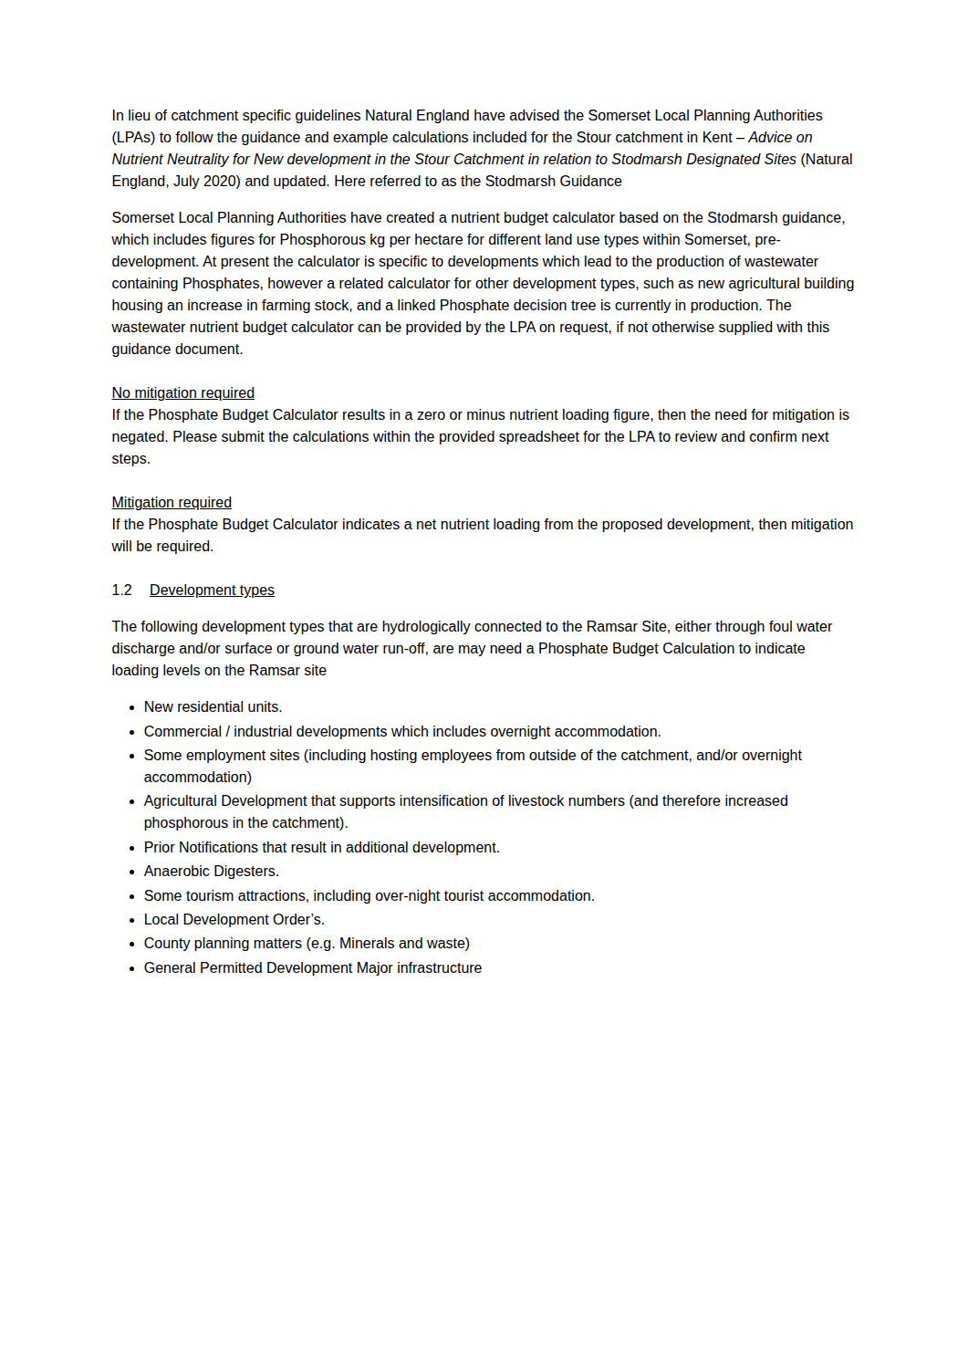In lieu of catchment specific guidelines Natural England have advised the Somerset Local Planning Authorities (LPAs) to follow the guidance and example calculations included for the Stour catchment in Kent – Advice on Nutrient Neutrality for New development in the Stour Catchment in relation to Stodmarsh Designated Sites (Natural England, July 2020) and updated. Here referred to as the Stodmarsh Guidance
Somerset Local Planning Authorities have created a nutrient budget calculator based on the Stodmarsh guidance, which includes figures for Phosphorous kg per hectare for different land use types within Somerset, pre-development. At present the calculator is specific to developments which lead to the production of wastewater containing Phosphates, however a related calculator for other development types, such as new agricultural building housing an increase in farming stock, and a linked Phosphate decision tree is currently in production. The wastewater nutrient budget calculator can be provided by the LPA on request, if not otherwise supplied with this guidance document.
No mitigation required
If the Phosphate Budget Calculator results in a zero or minus nutrient loading figure, then the need for mitigation is negated. Please submit the calculations within the provided spreadsheet for the LPA to review and confirm next steps.
Mitigation required
If the Phosphate Budget Calculator indicates a net nutrient loading from the proposed development, then mitigation will be required.
1.2 Development types
The following development types that are hydrologically connected to the Ramsar Site, either through foul water discharge and/or surface or ground water run-off, are may need a Phosphate Budget Calculation to indicate loading levels on the Ramsar site
New residential units.
Commercial / industrial developments which includes overnight accommodation.
Some employment sites (including hosting employees from outside of the catchment, and/or overnight accommodation)
Agricultural Development that supports intensification of livestock numbers (and therefore increased phosphorous in the catchment).
Prior Notifications that result in additional development.
Anaerobic Digesters.
Some tourism attractions, including over-night tourist accommodation.
Local Development Order’s.
County planning matters (e.g. Minerals and waste)
General Permitted Development Major infrastructure